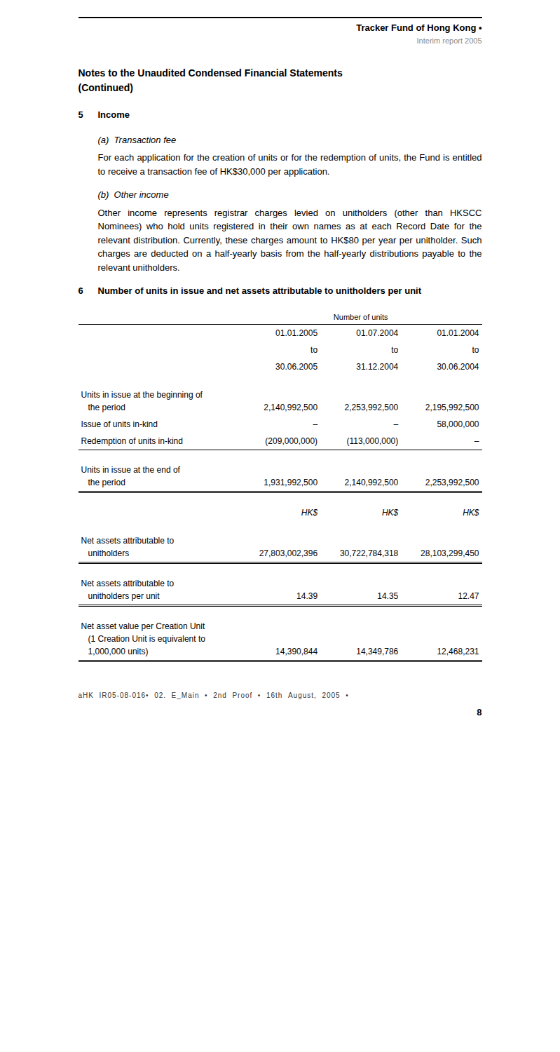Tracker Fund of Hong Kong •
Interim report 2005
Notes to the Unaudited Condensed Financial Statements
(Continued)
5
Income
(a) Transaction fee
For each application for the creation of units or for the redemption of units, the Fund is entitled to receive a transaction fee of HK$30,000 per application.
(b) Other income
Other income represents registrar charges levied on unitholders (other than HKSCC Nominees) who hold units registered in their own names as at each Record Date for the relevant distribution. Currently, these charges amount to HK$80 per year per unitholder. Such charges are deducted on a half-yearly basis from the half-yearly distributions payable to the relevant unitholders.
6
Number of units in issue and net assets attributable to unitholders per unit
| | Number of units |
| | 01.01.2005 | 01.07.2004 | 01.01.2004 |
| | to | to | to |
| | 30.06.2005 | 31.12.2004 | 30.06.2004 |
| Units in issue at the beginning of the period | 2,140,992,500 | 2,253,992,500 | 2,195,992,500 |
| Issue of units in-kind | – | – | 58,000,000 |
| Redemption of units in-kind | (209,000,000) | (113,000,000) | – |
| Units in issue at the end of the period | 1,931,992,500 | 2,140,992,500 | 2,253,992,500 |
| | HK$ | HK$ | HK$ |
| Net assets attributable to unitholders | 27,803,002,396 | 30,722,784,318 | 28,103,299,450 |
| Net assets attributable to unitholders per unit | 14.39 | 14.35 | 12.47 |
| Net asset value per Creation Unit (1 Creation Unit is equivalent to 1,000,000 units) | 14,390,844 | 14,349,786 | 12,468,231 |
aHK IR05-08-016• 02. E_Main • 2nd Proof • 16th August, 2005 •
8